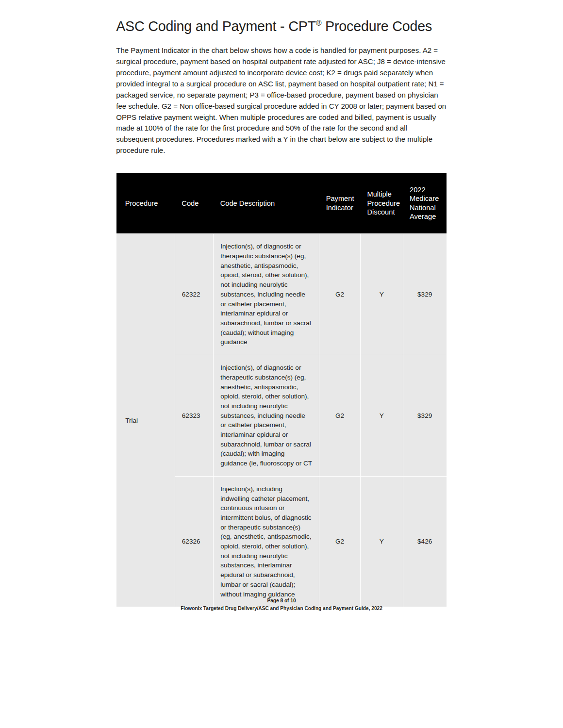ASC Coding and Payment - CPT® Procedure Codes
The Payment Indicator in the chart below shows how a code is handled for payment purposes. A2 = surgical procedure, payment based on hospital outpatient rate adjusted for ASC; J8 = device-intensive procedure, payment amount adjusted to incorporate device cost; K2 = drugs paid separately when provided integral to a surgical procedure on ASC list, payment based on hospital outpatient rate; N1 = packaged service, no separate payment; P3 = office-based procedure, payment based on physician fee schedule. G2 = Non office-based surgical procedure added in CY 2008 or later; payment based on OPPS relative payment weight. When multiple procedures are coded and billed, payment is usually made at 100% of the rate for the first procedure and 50% of the rate for the second and all subsequent procedures. Procedures marked with a Y in the chart below are subject to the multiple procedure rule.
| Procedure | Code | Code Description | Payment Indicator | Multiple Procedure Discount | 2022 Medicare National Average |
| --- | --- | --- | --- | --- | --- |
| Trial | 62322 | Injection(s), of diagnostic or therapeutic substance(s) (eg, anesthetic, antispasmodic, opioid, steroid, other solution), not including neurolytic substances, including needle or catheter placement, interlaminar epidural or subarachnoid, lumbar or sacral (caudal); without imaging guidance | G2 | Y | $329 |
| 62323 | Injection(s), of diagnostic or therapeutic substance(s) (eg, anesthetic, antispasmodic, opioid, steroid, other solution), not including neurolytic substances, including needle or catheter placement, interlaminar epidural or subarachnoid, lumbar or sacral (caudal); with imaging guidance (ie, fluoroscopy or CT | G2 | Y | $329 |
| 62326 | Injection(s), including indwelling catheter placement, continuous infusion or intermittent bolus, of diagnostic or therapeutic substance(s) (eg, anesthetic, antispasmodic, opioid, steroid, other solution), not including neurolytic substances, interlaminar epidural or subarachnoid, lumbar or sacral (caudal); without imaging guidance | G2 | Y | $426 |
Page 8 of 10
Flowonix Targeted Drug Delivery/ASC and Physician Coding and Payment Guide, 2022